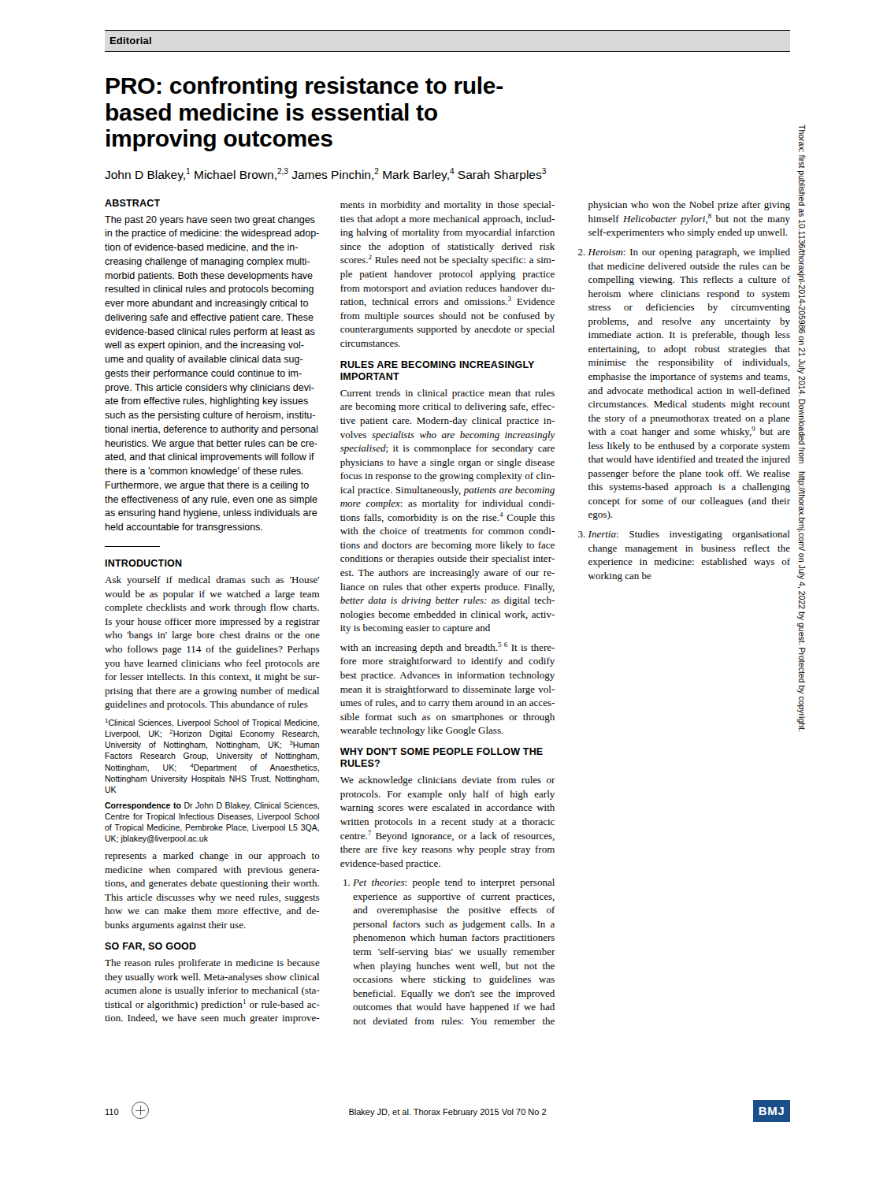Thorax: first published as 10.1136/thoraxjnl-2014-205986 on 21 July 2014. Downloaded from
http://thorax.bmj.com/ on July 4, 2022 by guest. Protected by copyright.
Editorial
PRO: confronting resistance to rule-based medicine is essential to improving outcomes
John D Blakey,1 Michael Brown,2,3 James Pinchin,2 Mark Barley,4 Sarah Sharples3
ABSTRACT
The past 20 years have seen two great changes in the practice of medicine: the widespread adoption of evidence-based medicine, and the increasing challenge of managing complex multimorbid patients. Both these developments have resulted in clinical rules and protocols becoming ever more abundant and increasingly critical to delivering safe and effective patient care. These evidence-based clinical rules perform at least as well as expert opinion, and the increasing volume and quality of available clinical data suggests their performance could continue to improve. This article considers why clinicians deviate from effective rules, highlighting key issues such as the persisting culture of heroism, institutional inertia, deference to authority and personal heuristics. We argue that better rules can be created, and that clinical improvements will follow if there is a 'common knowledge' of these rules. Furthermore, we argue that there is a ceiling to the effectiveness of any rule, even one as simple as ensuring hand hygiene, unless individuals are held accountable for transgressions.
INTRODUCTION
Ask yourself if medical dramas such as 'House' would be as popular if we watched a large team complete checklists and work through flow charts. Is your house officer more impressed by a registrar who 'bangs in' large bore chest drains or the one who follows page 114 of the guidelines? Perhaps you have learned clinicians who feel protocols are for lesser intellects. In this context, it might be surprising that there are a growing number of medical guidelines and protocols. This abundance of rules
1Clinical Sciences, Liverpool School of Tropical Medicine, Liverpool, UK; 2Horizon Digital Economy Research, University of Nottingham, Nottingham, UK; 3Human Factors Research Group, University of Nottingham, Nottingham, UK; 4Department of Anaesthetics, Nottingham University Hospitals NHS Trust, Nottingham, UK
Correspondence to Dr John D Blakey, Clinical Sciences, Centre for Tropical Infectious Diseases, Liverpool School of Tropical Medicine, Pembroke Place, Liverpool L5 3QA, UK; jblakey@liverpool.ac.uk
represents a marked change in our approach to medicine when compared with previous generations, and generates debate questioning their worth. This article discusses why we need rules, suggests how we can make them more effective, and debunks arguments against their use.
SO FAR, SO GOOD
The reason rules proliferate in medicine is because they usually work well. Meta-analyses show clinical acumen alone is usually inferior to mechanical (statistical or algorithmic) prediction1 or rule-based action. Indeed, we have seen much greater improvements in morbidity and mortality in those specialties that adopt a more mechanical approach, including halving of mortality from myocardial infarction since the adoption of statistically derived risk scores.2 Rules need not be specialty specific: a simple patient handover protocol applying practice from motorsport and aviation reduces handover duration, technical errors and omissions.3 Evidence from multiple sources should not be confused by counterarguments supported by anecdote or special circumstances.
RULES ARE BECOMING INCREASINGLY IMPORTANT
Current trends in clinical practice mean that rules are becoming more critical to delivering safe, effective patient care. Modern-day clinical practice involves specialists who are becoming increasingly specialised; it is commonplace for secondary care physicians to have a single organ or single disease focus in response to the growing complexity of clinical practice. Simultaneously, patients are becoming more complex: as mortality for individual conditions falls, comorbidity is on the rise.4 Couple this with the choice of treatments for common conditions and doctors are becoming more likely to face conditions or therapies outside their specialist interest. The authors are increasingly aware of our reliance on rules that other experts produce. Finally, better data is driving better rules: as digital technologies become embedded in clinical work, activity is becoming easier to capture and
with an increasing depth and breadth.5 6 It is therefore more straightforward to identify and codify best practice. Advances in information technology mean it is straightforward to disseminate large volumes of rules, and to carry them around in an accessible format such as on smartphones or through wearable technology like Google Glass.
WHY DON'T SOME PEOPLE FOLLOW THE RULES?
We acknowledge clinicians deviate from rules or protocols. For example only half of high early warning scores were escalated in accordance with written protocols in a recent study at a thoracic centre.7 Beyond ignorance, or a lack of resources, there are five key reasons why people stray from evidence-based practice.
Pet theories: people tend to interpret personal experience as supportive of current practices, and overemphasise the positive effects of personal factors such as judgement calls. In a phenomenon which human factors practitioners term 'self-serving bias' we usually remember when playing hunches went well, but not the occasions where sticking to guidelines was beneficial. Equally we don't see the improved outcomes that would have happened if we had not deviated from rules: You remember the physician who won the Nobel prize after giving himself Helicobacter pylori,8 but not the many self-experimenters who simply ended up unwell.
Heroism: In our opening paragraph, we implied that medicine delivered outside the rules can be compelling viewing. This reflects a culture of heroism where clinicians respond to system stress or deficiencies by circumventing problems, and resolve any uncertainty by immediate action. It is preferable, though less entertaining, to adopt robust strategies that minimise the responsibility of individuals, emphasise the importance of systems and teams, and advocate methodical action in well-defined circumstances. Medical students might recount the story of a pneumothorax treated on a plane with a coat hanger and some whisky,9 but are less likely to be enthused by a corporate system that would have identified and treated the injured passenger before the plane took off. We realise this systems-based approach is a challenging concept for some of our colleagues (and their egos).
Inertia: Studies investigating organisational change management in business reflect the experience in medicine: established ways of working can be
110 Blakey JD, et al. Thorax February 2015 Vol 70 No 2 BMJ